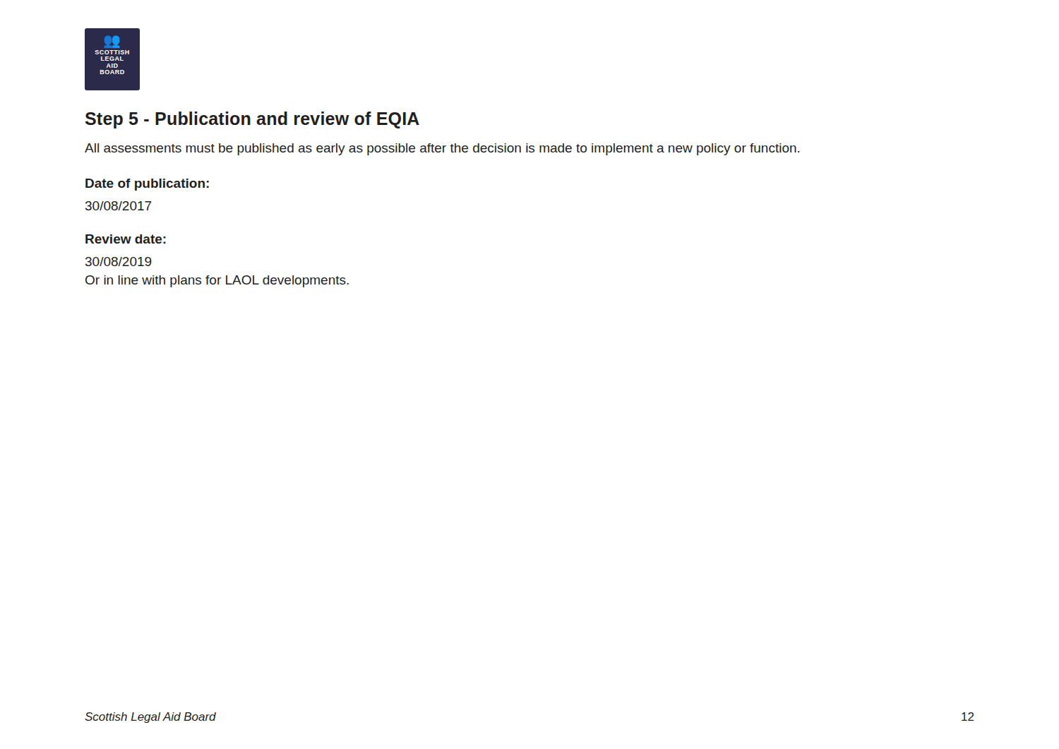👥 SCOTTISH LEGAL AID BOARD
Step 5 - Publication and review of EQIA
All assessments must be published as early as possible after the decision is made to implement a new policy or function.
Date of publication:
30/08/2017
Review date:
30/08/2019
Or in line with plans for LAOL developments.
Scottish Legal Aid Board 12